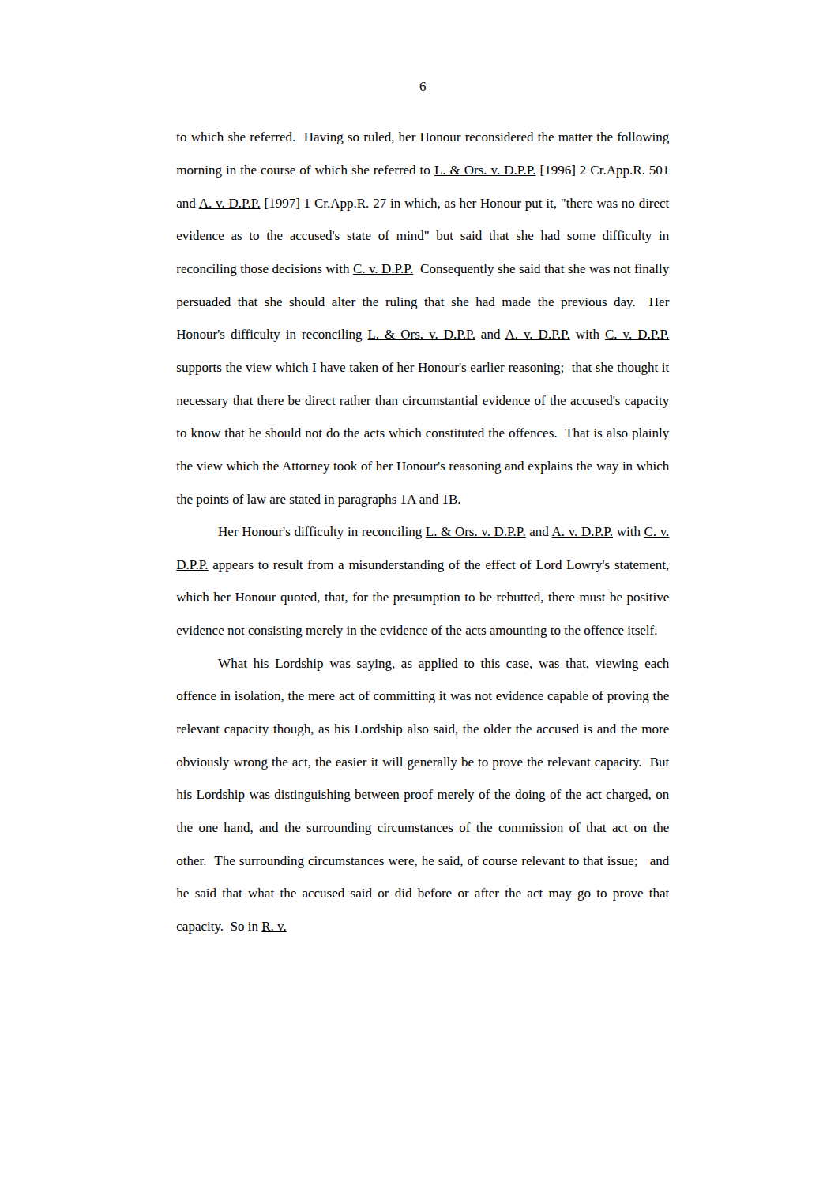6
to which she referred. Having so ruled, her Honour reconsidered the matter the following morning in the course of which she referred to L. & Ors. v. D.P.P. [1996] 2 Cr.App.R. 501 and A. v. D.P.P. [1997] 1 Cr.App.R. 27 in which, as her Honour put it, "there was no direct evidence as to the accused's state of mind" but said that she had some difficulty in reconciling those decisions with C. v. D.P.P. Consequently she said that she was not finally persuaded that she should alter the ruling that she had made the previous day. Her Honour's difficulty in reconciling L. & Ors. v. D.P.P. and A. v. D.P.P. with C. v. D.P.P. supports the view which I have taken of her Honour's earlier reasoning; that she thought it necessary that there be direct rather than circumstantial evidence of the accused's capacity to know that he should not do the acts which constituted the offences. That is also plainly the view which the Attorney took of her Honour's reasoning and explains the way in which the points of law are stated in paragraphs 1A and 1B.
Her Honour's difficulty in reconciling L. & Ors. v. D.P.P. and A. v. D.P.P. with C. v. D.P.P. appears to result from a misunderstanding of the effect of Lord Lowry's statement, which her Honour quoted, that, for the presumption to be rebutted, there must be positive evidence not consisting merely in the evidence of the acts amounting to the offence itself.
What his Lordship was saying, as applied to this case, was that, viewing each offence in isolation, the mere act of committing it was not evidence capable of proving the relevant capacity though, as his Lordship also said, the older the accused is and the more obviously wrong the act, the easier it will generally be to prove the relevant capacity. But his Lordship was distinguishing between proof merely of the doing of the act charged, on the one hand, and the surrounding circumstances of the commission of that act on the other. The surrounding circumstances were, he said, of course relevant to that issue; and he said that what the accused said or did before or after the act may go to prove that capacity. So in R. v.